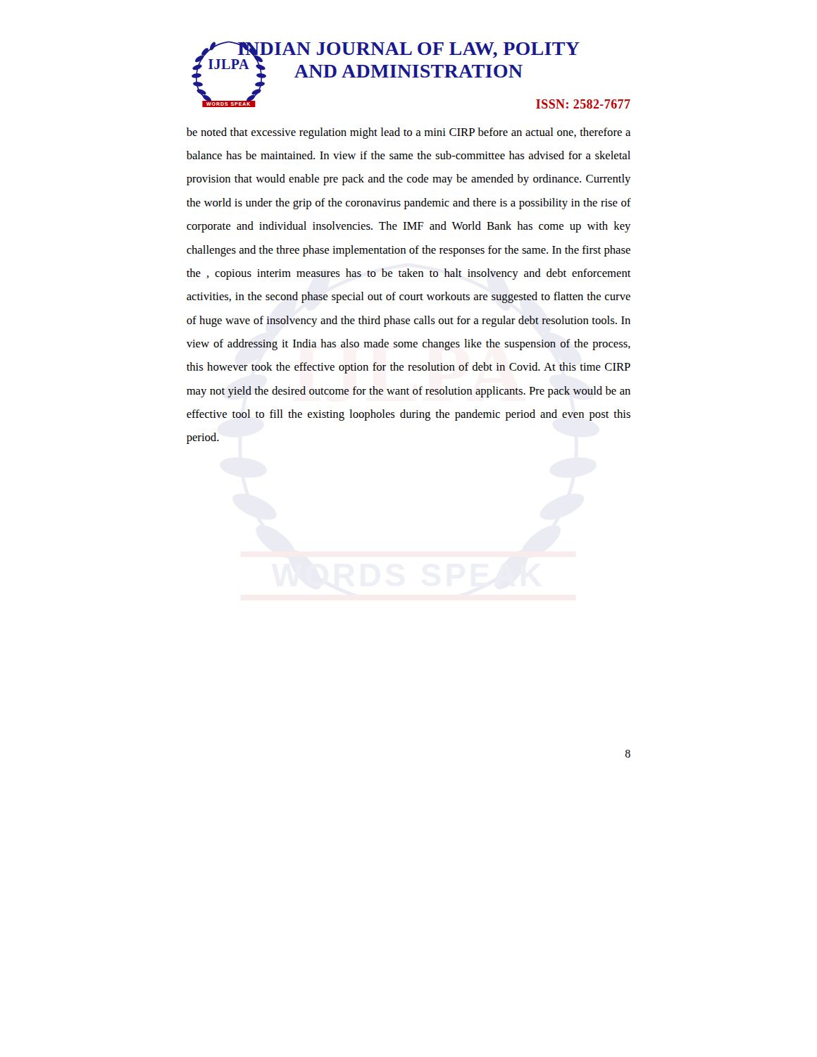IJLPA WORDS SPEAK
INDIAN JOURNAL OF LAW, POLITY
AND ADMINISTRATION
ISSN: 2582-7677
IJLPA WORDS SPEAK
be noted that excessive regulation might lead to a mini CIRP before an actual one, therefore a balance has be maintained. In view if the same the sub-committee has advised for a skeletal provision that would enable pre pack and the code may be amended by ordinance. Currently the world is under the grip of the coronavirus pandemic and there is a possibility in the rise of corporate and individual insolvencies. The IMF and World Bank has come up with key challenges and the three phase implementation of the responses for the same. In the first phase the , copious interim measures has to be taken to halt insolvency and debt enforcement activities, in the second phase special out of court workouts are suggested to flatten the curve of huge wave of insolvency and the third phase calls out for a regular debt resolution tools. In view of addressing it India has also made some changes like the suspension of the process, this however took the effective option for the resolution of debt in Covid. At this time CIRP may not yield the desired outcome for the want of resolution applicants. Pre pack would be an effective tool to fill the existing loopholes during the pandemic period and even post this period.
8